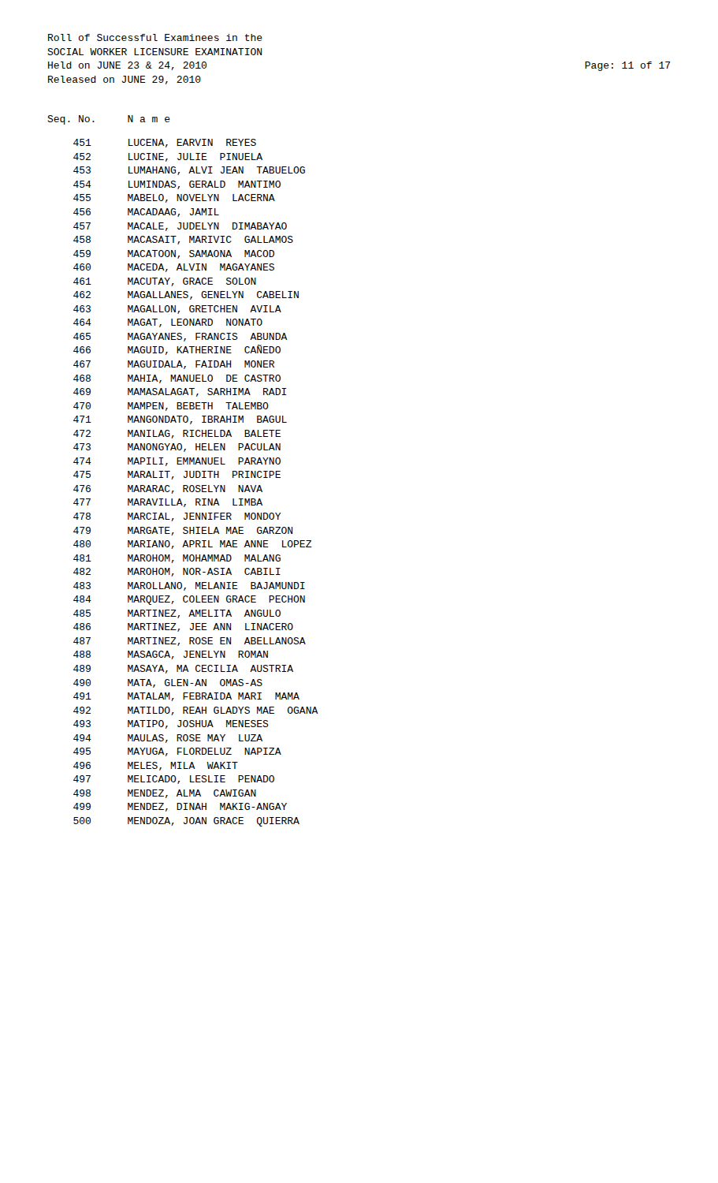Roll of Successful Examinees in the SOCIAL WORKER LICENSURE EXAMINATION Held on JUNE 23 & 24, 2010 Released on JUNE 29, 2010
Page: 11 of 17
Seq. No. N a m e
| 451 | LUCENA, EARVIN REYES |
| 452 | LUCINE, JULIE PINUELA |
| 453 | LUMAHANG, ALVI JEAN TABUELOG |
| 454 | LUMINDAS, GERALD MANTIMO |
| 455 | MABELO, NOVELYN LACERNA |
| 456 | MACADAAG, JAMIL |
| 457 | MACALE, JUDELYN DIMABAYAO |
| 458 | MACASAIT, MARIVIC GALLAMOS |
| 459 | MACATOON, SAMAONA MACOD |
| 460 | MACEDA, ALVIN MAGAYANES |
| 461 | MACUTAY, GRACE SOLON |
| 462 | MAGALLANES, GENELYN CABELIN |
| 463 | MAGALLON, GRETCHEN AVILA |
| 464 | MAGAT, LEONARD NONATO |
| 465 | MAGAYANES, FRANCIS ABUNDA |
| 466 | MAGUID, KATHERINE CAÑEDO |
| 467 | MAGUIDALA, FAIDAH MONER |
| 468 | MAHIA, MANUELO DE CASTRO |
| 469 | MAMASALAGAT, SARHIMA RADI |
| 470 | MAMPEN, BEBETH TALEMBO |
| 471 | MANGONDATO, IBRAHIM BAGUL |
| 472 | MANILAG, RICHELDA BALETE |
| 473 | MANONGYAO, HELEN PACULAN |
| 474 | MAPILI, EMMANUEL PARAYNO |
| 475 | MARALIT, JUDITH PRINCIPE |
| 476 | MARARAC, ROSELYN NAVA |
| 477 | MARAVILLA, RINA LIMBA |
| 478 | MARCIAL, JENNIFER MONDOY |
| 479 | MARGATE, SHIELA MAE GARZON |
| 480 | MARIANO, APRIL MAE ANNE LOPEZ |
| 481 | MAROHOM, MOHAMMAD MALANG |
| 482 | MAROHOM, NOR-ASIA CABILI |
| 483 | MAROLLANO, MELANIE BAJAMUNDI |
| 484 | MARQUEZ, COLEEN GRACE PECHON |
| 485 | MARTINEZ, AMELITA ANGULO |
| 486 | MARTINEZ, JEE ANN LINACERO |
| 487 | MARTINEZ, ROSE EN ABELLANOSA |
| 488 | MASAGCA, JENELYN ROMAN |
| 489 | MASAYA, MA CECILIA AUSTRIA |
| 490 | MATA, GLEN-AN OMAS-AS |
| 491 | MATALAM, FEBRAIDA MARI MAMA |
| 492 | MATILDO, REAH GLADYS MAE OGANA |
| 493 | MATIPO, JOSHUA MENESES |
| 494 | MAULAS, ROSE MAY LUZA |
| 495 | MAYUGA, FLORDELUZ NAPIZA |
| 496 | MELES, MILA WAKIT |
| 497 | MELICADO, LESLIE PENADO |
| 498 | MENDEZ, ALMA CAWIGAN |
| 499 | MENDEZ, DINAH MAKIG-ANGAY |
| 500 | MENDOZA, JOAN GRACE QUIERRA |